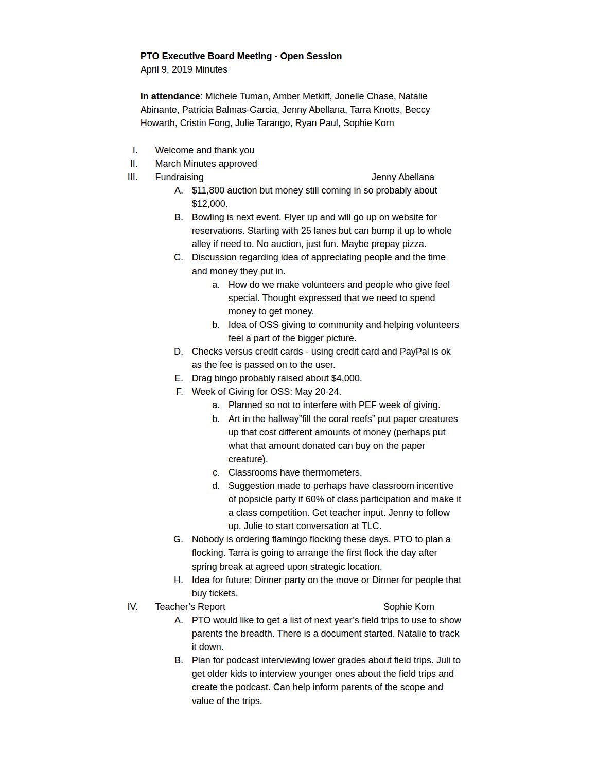PTO Executive Board Meeting - Open Session
April 9, 2019 Minutes
In attendance: Michele Tuman, Amber Metkiff, Jonelle Chase, Natalie Abinante, Patricia Balmas-Garcia, Jenny Abellana, Tarra Knotts, Beccy Howarth, Cristin Fong, Julie Tarango, Ryan Paul, Sophie Korn
Welcome and thank you
March Minutes approved
Fundraising Jenny Abellana
$11,800 auction but money still coming in so probably about $12,000.
Bowling is next event. Flyer up and will go up on website for reservations. Starting with 25 lanes but can bump it up to whole alley if need to. No auction, just fun. Maybe prepay pizza.
Discussion regarding idea of appreciating people and the time and money they put in.
How do we make volunteers and people who give feel special. Thought expressed that we need to spend money to get money.
Idea of OSS giving to community and helping volunteers feel a part of the bigger picture.
Checks versus credit cards - using credit card and PayPal is ok as the fee is passed on to the user.
Drag bingo probably raised about $4,000.
Week of Giving for OSS: May 20-24.
Planned so not to interfere with PEF week of giving.
Art in the hallway”fill the coral reefs” put paper creatures up that cost different amounts of money (perhaps put what that amount donated can buy on the paper creature).
Classrooms have thermometers.
Suggestion made to perhaps have classroom incentive of popsicle party if 60% of class participation and make it a class competition. Get teacher input. Jenny to follow up. Julie to start conversation at TLC.
Nobody is ordering flamingo flocking these days. PTO to plan a flocking. Tarra is going to arrange the first flock the day after spring break at agreed upon strategic location.
Idea for future: Dinner party on the move or Dinner for people that buy tickets.
Teacher’s Report Sophie Korn
PTO would like to get a list of next year’s field trips to use to show parents the breadth. There is a document started. Natalie to track it down.
Plan for podcast interviewing lower grades about field trips. Juli to get older kids to interview younger ones about the field trips and create the podcast. Can help inform parents of the scope and value of the trips.